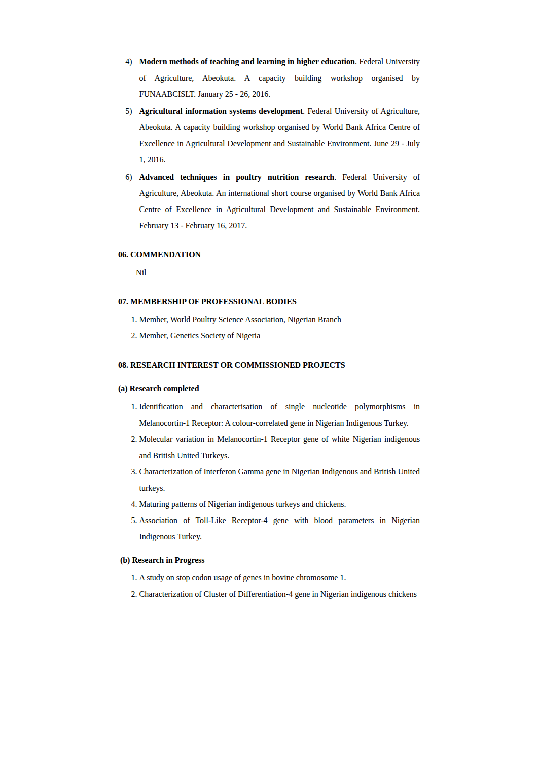Modern methods of teaching and learning in higher education. Federal University of Agriculture, Abeokuta. A capacity building workshop organised by FUNAABCISLT. January 25 - 26, 2016.
Agricultural information systems development. Federal University of Agriculture, Abeokuta. A capacity building workshop organised by World Bank Africa Centre of Excellence in Agricultural Development and Sustainable Environment. June 29 - July 1, 2016.
Advanced techniques in poultry nutrition research. Federal University of Agriculture, Abeokuta. An international short course organised by World Bank Africa Centre of Excellence in Agricultural Development and Sustainable Environment. February 13 - February 16, 2017.
06. COMMENDATION
Nil
07. MEMBERSHIP OF PROFESSIONAL BODIES
Member, World Poultry Science Association, Nigerian Branch
Member, Genetics Society of Nigeria
08. RESEARCH INTEREST OR COMMISSIONED PROJECTS
(a) Research completed
Identification and characterisation of single nucleotide polymorphisms in Melanocortin-1 Receptor: A colour-correlated gene in Nigerian Indigenous Turkey.
Molecular variation in Melanocortin-1 Receptor gene of white Nigerian indigenous and British United Turkeys.
Characterization of Interferon Gamma gene in Nigerian Indigenous and British United turkeys.
Maturing patterns of Nigerian indigenous turkeys and chickens.
Association of Toll-Like Receptor-4 gene with blood parameters in Nigerian Indigenous Turkey.
(b) Research in Progress
A study on stop codon usage of genes in bovine chromosome 1.
Characterization of Cluster of Differentiation-4 gene in Nigerian indigenous chickens